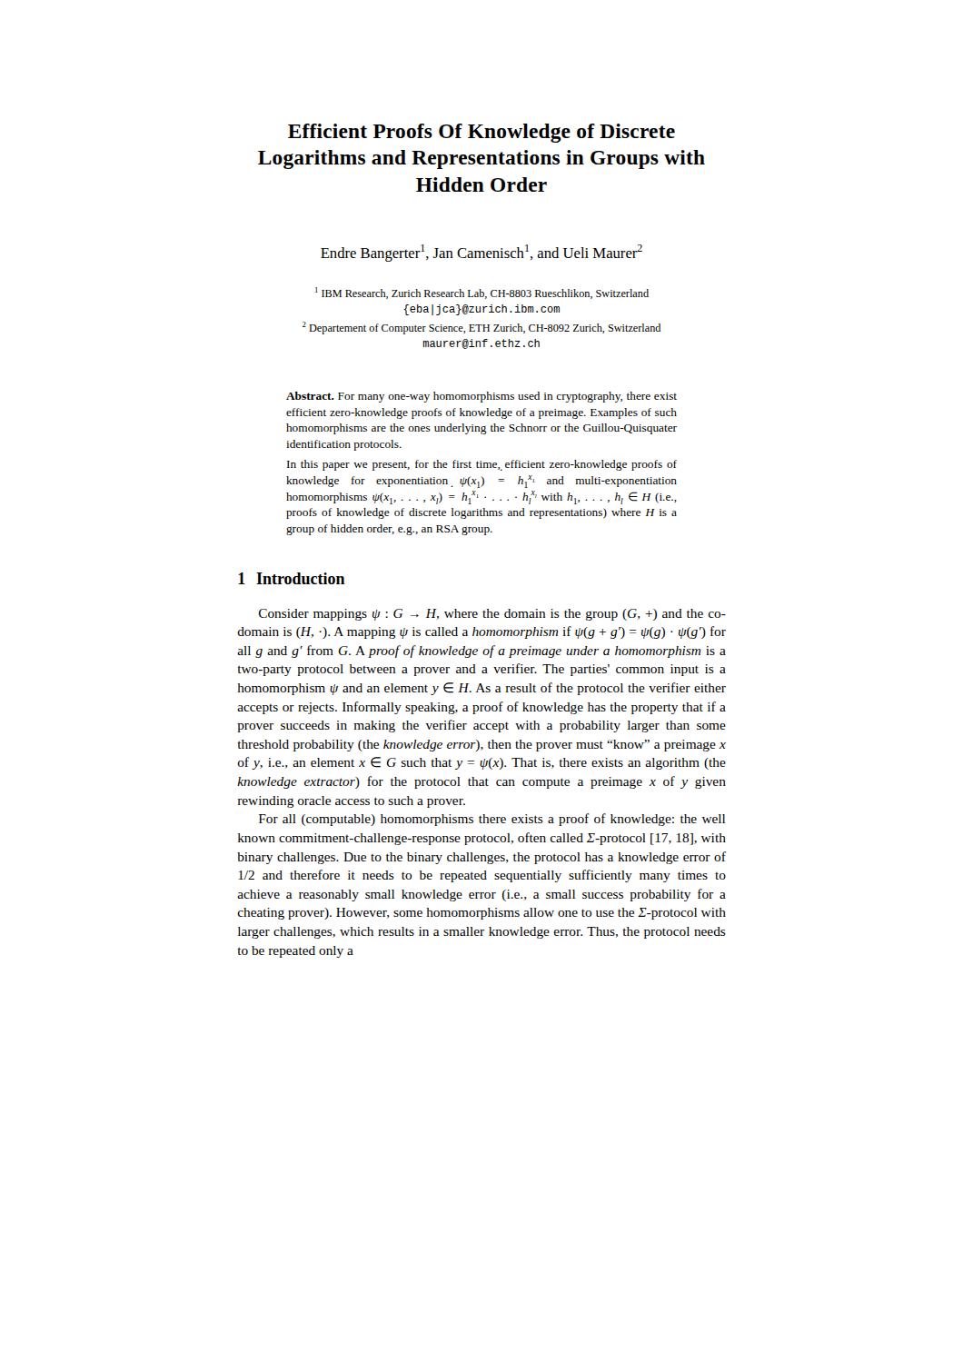Efficient Proofs Of Knowledge of Discrete
Logarithms and Representations in Groups with
Hidden Order
Endre Bangerter1, Jan Camenisch1, and Ueli Maurer2
1 IBM Research, Zurich Research Lab, CH-8803 Rueschlikon, Switzerland
{eba|jca}@zurich.ibm.com
2 Departement of Computer Science, ETH Zurich, CH-8092 Zurich, Switzerland
maurer@inf.ethz.ch
Abstract. For many one-way homomorphisms used in cryptography, there exist efficient zero-knowledge proofs of knowledge of a preimage. Examples of such homomorphisms are the ones underlying the Schnorr or the Guillou-Quisquater identification protocols.
In this paper we present, for the first time, efficient zero-knowledge proofs of knowledge for exponentiation ψ(x1) = h1x1 and multi-exponentiation homomorphisms ψ(x1, . . . , xl) = h1x1 · . . . · hlxl with h1, . . . , hl ∈ H (i.e., proofs of knowledge of discrete logarithms and representations) where H is a group of hidden order, e.g., an RSA group.
1 Introduction
Consider mappings ψ : G → H, where the domain is the group (G, +) and the co-domain is (H, ·). A mapping ψ is called a homomorphism if ψ(g + g′) = ψ(g) · ψ(g′) for all g and g′ from G. A proof of knowledge of a preimage under a homomorphism is a two-party protocol between a prover and a verifier. The parties' common input is a homomorphism ψ and an element y ∈ H. As a result of the protocol the verifier either accepts or rejects. Informally speaking, a proof of knowledge has the property that if a prover succeeds in making the verifier accept with a probability larger than some threshold probability (the knowledge error), then the prover must “know” a preimage x of y, i.e., an element x ∈ G such that y = ψ(x). That is, there exists an algorithm (the knowledge extractor) for the protocol that can compute a preimage x of y given rewinding oracle access to such a prover.
For all (computable) homomorphisms there exists a proof of knowledge: the well known commitment-challenge-response protocol, often called Σ-protocol [17, 18], with binary challenges. Due to the binary challenges, the protocol has a knowledge error of 1/2 and therefore it needs to be repeated sequentially sufficiently many times to achieve a reasonably small knowledge error (i.e., a small success probability for a cheating prover). However, some homomorphisms allow one to use the Σ-protocol with larger challenges, which results in a smaller knowledge error. Thus, the protocol needs to be repeated only a